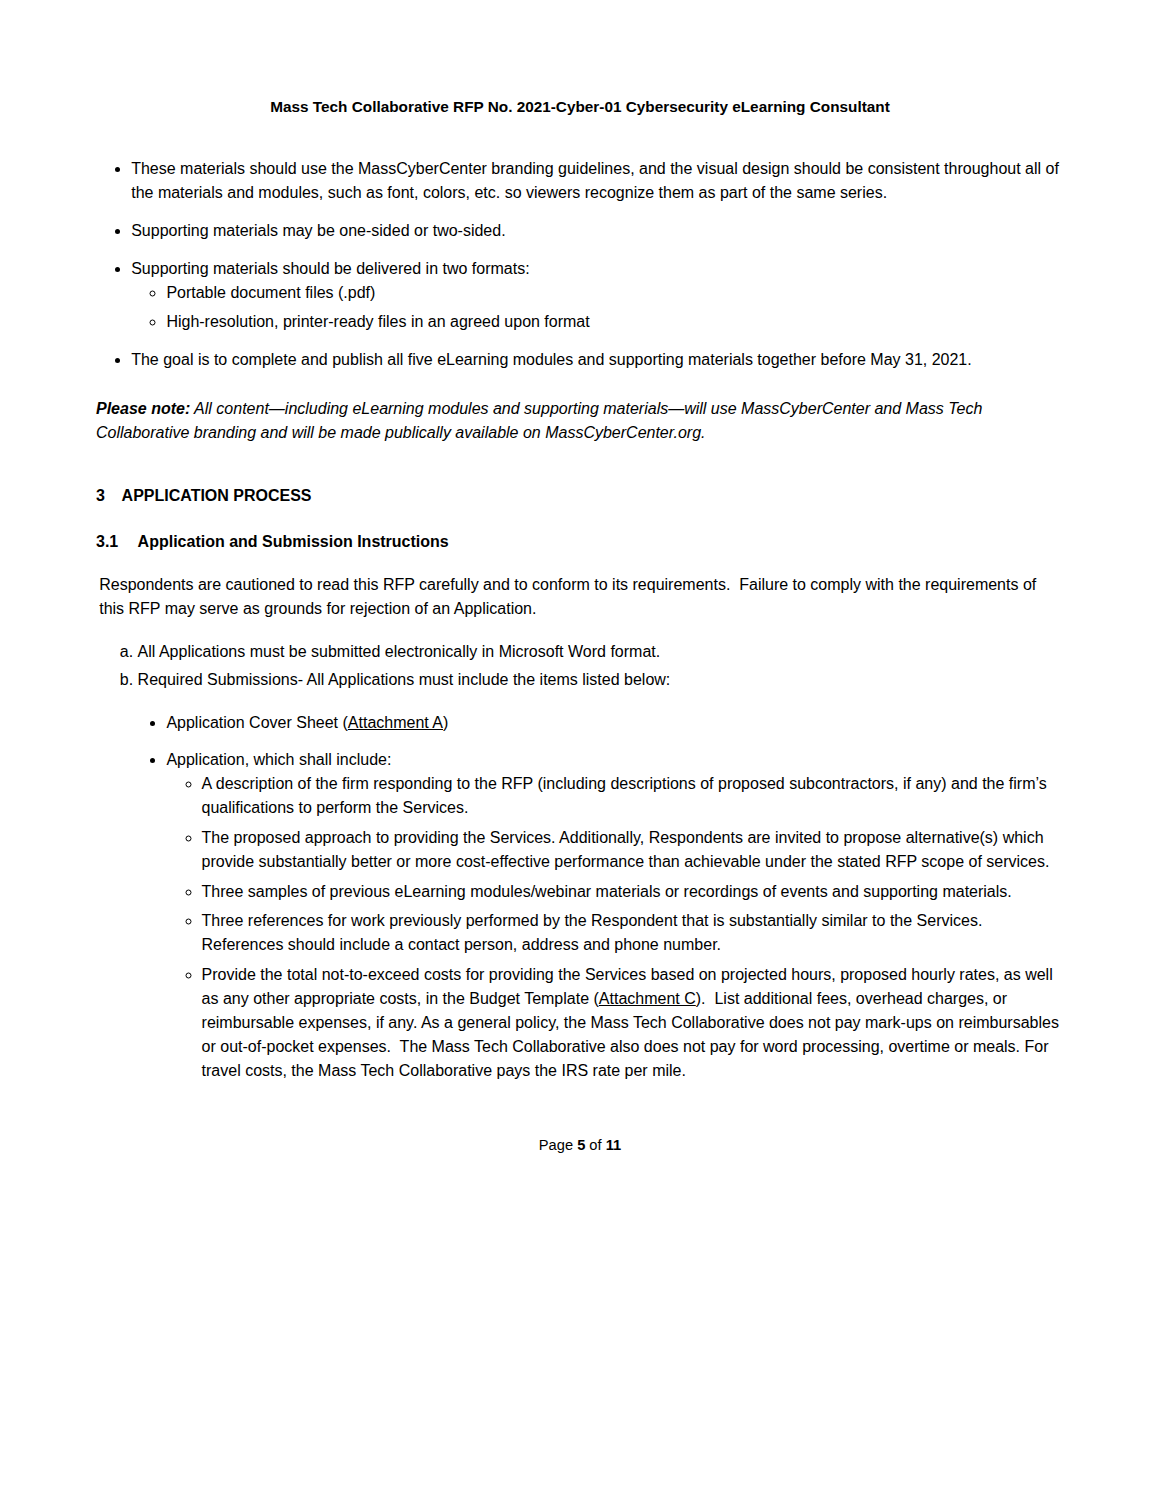Mass Tech Collaborative RFP No. 2021-Cyber-01 Cybersecurity eLearning Consultant
These materials should use the MassCyberCenter branding guidelines, and the visual design should be consistent throughout all of the materials and modules, such as font, colors, etc. so viewers recognize them as part of the same series.
Supporting materials may be one-sided or two-sided.
Supporting materials should be delivered in two formats:
Portable document files (.pdf)
High-resolution, printer-ready files in an agreed upon format
The goal is to complete and publish all five eLearning modules and supporting materials together before May 31, 2021.
Please note: All content—including eLearning modules and supporting materials—will use MassCyberCenter and Mass Tech Collaborative branding and will be made publically available on MassCyberCenter.org.
3 APPLICATION PROCESS
3.1 Application and Submission Instructions
Respondents are cautioned to read this RFP carefully and to conform to its requirements. Failure to comply with the requirements of this RFP may serve as grounds for rejection of an Application.
All Applications must be submitted electronically in Microsoft Word format.
Required Submissions- All Applications must include the items listed below:
Application Cover Sheet (Attachment A)
Application, which shall include:
A description of the firm responding to the RFP (including descriptions of proposed subcontractors, if any) and the firm’s qualifications to perform the Services.
The proposed approach to providing the Services. Additionally, Respondents are invited to propose alternative(s) which provide substantially better or more cost-effective performance than achievable under the stated RFP scope of services.
Three samples of previous eLearning modules/webinar materials or recordings of events and supporting materials.
Three references for work previously performed by the Respondent that is substantially similar to the Services. References should include a contact person, address and phone number.
Provide the total not-to-exceed costs for providing the Services based on projected hours, proposed hourly rates, as well as any other appropriate costs, in the Budget Template (Attachment C). List additional fees, overhead charges, or reimbursable expenses, if any. As a general policy, the Mass Tech Collaborative does not pay mark-ups on reimbursables or out-of-pocket expenses. The Mass Tech Collaborative also does not pay for word processing, overtime or meals. For travel costs, the Mass Tech Collaborative pays the IRS rate per mile.
Page 5 of 11